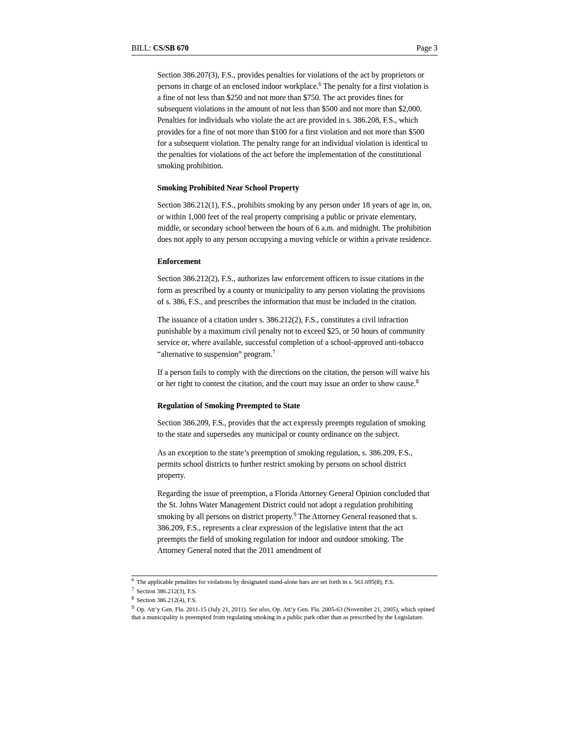BILL: CS/SB 670
Page 3
Section 386.207(3), F.S., provides penalties for violations of the act by proprietors or persons in charge of an enclosed indoor workplace.6 The penalty for a first violation is a fine of not less than $250 and not more than $750. The act provides fines for subsequent violations in the amount of not less than $500 and not more than $2,000. Penalties for individuals who violate the act are provided in s. 386.208, F.S., which provides for a fine of not more than $100 for a first violation and not more than $500 for a subsequent violation. The penalty range for an individual violation is identical to the penalties for violations of the act before the implementation of the constitutional smoking prohibition.
Smoking Prohibited Near School Property
Section 386.212(1), F.S., prohibits smoking by any person under 18 years of age in, on, or within 1,000 feet of the real property comprising a public or private elementary, middle, or secondary school between the hours of 6 a.m. and midnight. The prohibition does not apply to any person occupying a moving vehicle or within a private residence.
Enforcement
Section 386.212(2), F.S., authorizes law enforcement officers to issue citations in the form as prescribed by a county or municipality to any person violating the provisions of s. 386, F.S., and prescribes the information that must be included in the citation.
The issuance of a citation under s. 386.212(2), F.S., constitutes a civil infraction punishable by a maximum civil penalty not to exceed $25, or 50 hours of community service or, where available, successful completion of a school-approved anti-tobacco “alternative to suspension” program.7
If a person fails to comply with the directions on the citation, the person will waive his or her right to contest the citation, and the court may issue an order to show cause.8
Regulation of Smoking Preempted to State
Section 386.209, F.S., provides that the act expressly preempts regulation of smoking to the state and supersedes any municipal or county ordinance on the subject.
As an exception to the state’s preemption of smoking regulation, s. 386.209, F.S., permits school districts to further restrict smoking by persons on school district property.
Regarding the issue of preemption, a Florida Attorney General Opinion concluded that the St. Johns Water Management District could not adopt a regulation prohibiting smoking by all persons on district property.9 The Attorney General reasoned that s. 386.209, F.S., represents a clear expression of the legislative intent that the act preempts the field of smoking regulation for indoor and outdoor smoking. The Attorney General noted that the 2011 amendment of
6 The applicable penalties for violations by designated stand-alone bars are set forth in s. 561.695(8), F.S.
7 Section 386.212(3), F.S.
8 Section 386.212(4), F.S.
9 Op. Att’y Gen. Fla. 2011-15 (July 21, 2011). See also, Op. Att’y Gen. Fla. 2005-63 (November 21, 2005), which opined that a municipality is preempted from regulating smoking in a public park other than as prescribed by the Legislature.